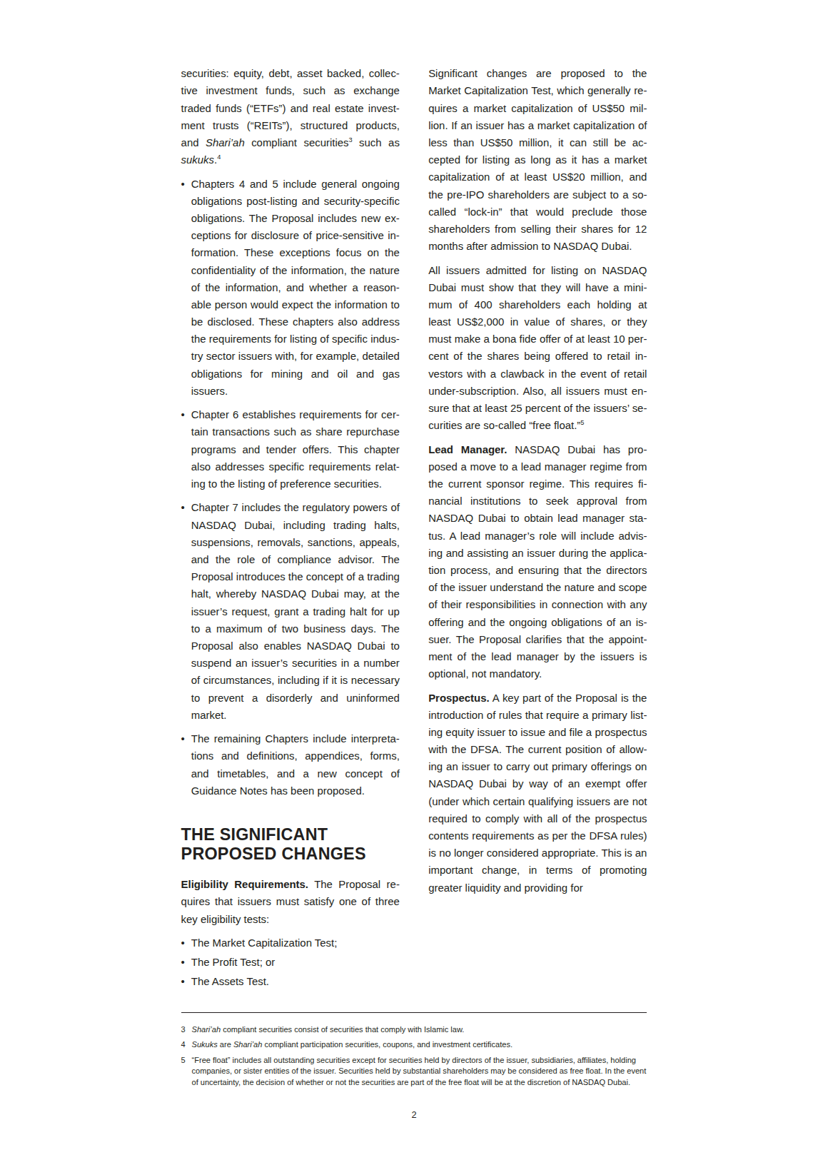securities: equity, debt, asset backed, collective investment funds, such as exchange traded funds (“ETFs”) and real estate investment trusts (“REITs”), structured products, and Shari’ah compliant securities3 such as sukuks.4
Chapters 4 and 5 include general ongoing obligations post-listing and security-specific obligations. The Proposal includes new exceptions for disclosure of price-sensitive information. These exceptions focus on the confidentiality of the information, the nature of the information, and whether a reasonable person would expect the information to be disclosed. These chapters also address the requirements for listing of specific industry sector issuers with, for example, detailed obligations for mining and oil and gas issuers.
Chapter 6 establishes requirements for certain transactions such as share repurchase programs and tender offers. This chapter also addresses specific requirements relating to the listing of preference securities.
Chapter 7 includes the regulatory powers of NASDAQ Dubai, including trading halts, suspensions, removals, sanctions, appeals, and the role of compliance advisor. The Proposal introduces the concept of a trading halt, whereby NASDAQ Dubai may, at the issuer’s request, grant a trading halt for up to a maximum of two business days. The Proposal also enables NASDAQ Dubai to suspend an issuer’s securities in a number of circumstances, including if it is necessary to prevent a disorderly and uninformed market.
The remaining Chapters include interpretations and definitions, appendices, forms, and timetables, and a new concept of Guidance Notes has been proposed.
The Significant Proposed Changes
Eligibility Requirements. The Proposal requires that issuers must satisfy one of three key eligibility tests:
The Market Capitalization Test;
The Profit Test; or
The Assets Test.
Significant changes are proposed to the Market Capitalization Test, which generally requires a market capitalization of US$50 million. If an issuer has a market capitalization of less than US$50 million, it can still be accepted for listing as long as it has a market capitalization of at least US$20 million, and the pre-IPO shareholders are subject to a so-called “lock-in” that would preclude those shareholders from selling their shares for 12 months after admission to NASDAQ Dubai.
All issuers admitted for listing on NASDAQ Dubai must show that they will have a minimum of 400 shareholders each holding at least US$2,000 in value of shares, or they must make a bona fide offer of at least 10 percent of the shares being offered to retail investors with a clawback in the event of retail under-subscription. Also, all issuers must ensure that at least 25 percent of the issuers’ securities are so-called “free float.”5
Lead Manager. NASDAQ Dubai has proposed a move to a lead manager regime from the current sponsor regime. This requires financial institutions to seek approval from NASDAQ Dubai to obtain lead manager status. A lead manager’s role will include advising and assisting an issuer during the application process, and ensuring that the directors of the issuer understand the nature and scope of their responsibilities in connection with any offering and the ongoing obligations of an issuer. The Proposal clarifies that the appointment of the lead manager by the issuers is optional, not mandatory.
Prospectus. A key part of the Proposal is the introduction of rules that require a primary listing equity issuer to issue and file a prospectus with the DFSA. The current position of allowing an issuer to carry out primary offerings on NASDAQ Dubai by way of an exempt offer (under which certain qualifying issuers are not required to comply with all of the prospectus contents requirements as per the DFSA rules) is no longer considered appropriate. This is an important change, in terms of promoting greater liquidity and providing for
3
Shari’ah compliant securities consist of securities that comply with Islamic law.
4
Sukuks are Shari’ah compliant participation securities, coupons, and investment certificates.
5
“Free float” includes all outstanding securities except for securities held by directors of the issuer, subsidiaries, affiliates, holding companies, or sister entities of the issuer. Securities held by substantial shareholders may be considered as free float. In the event of uncertainty, the decision of whether or not the securities are part of the free float will be at the discretion of NASDAQ Dubai.
2